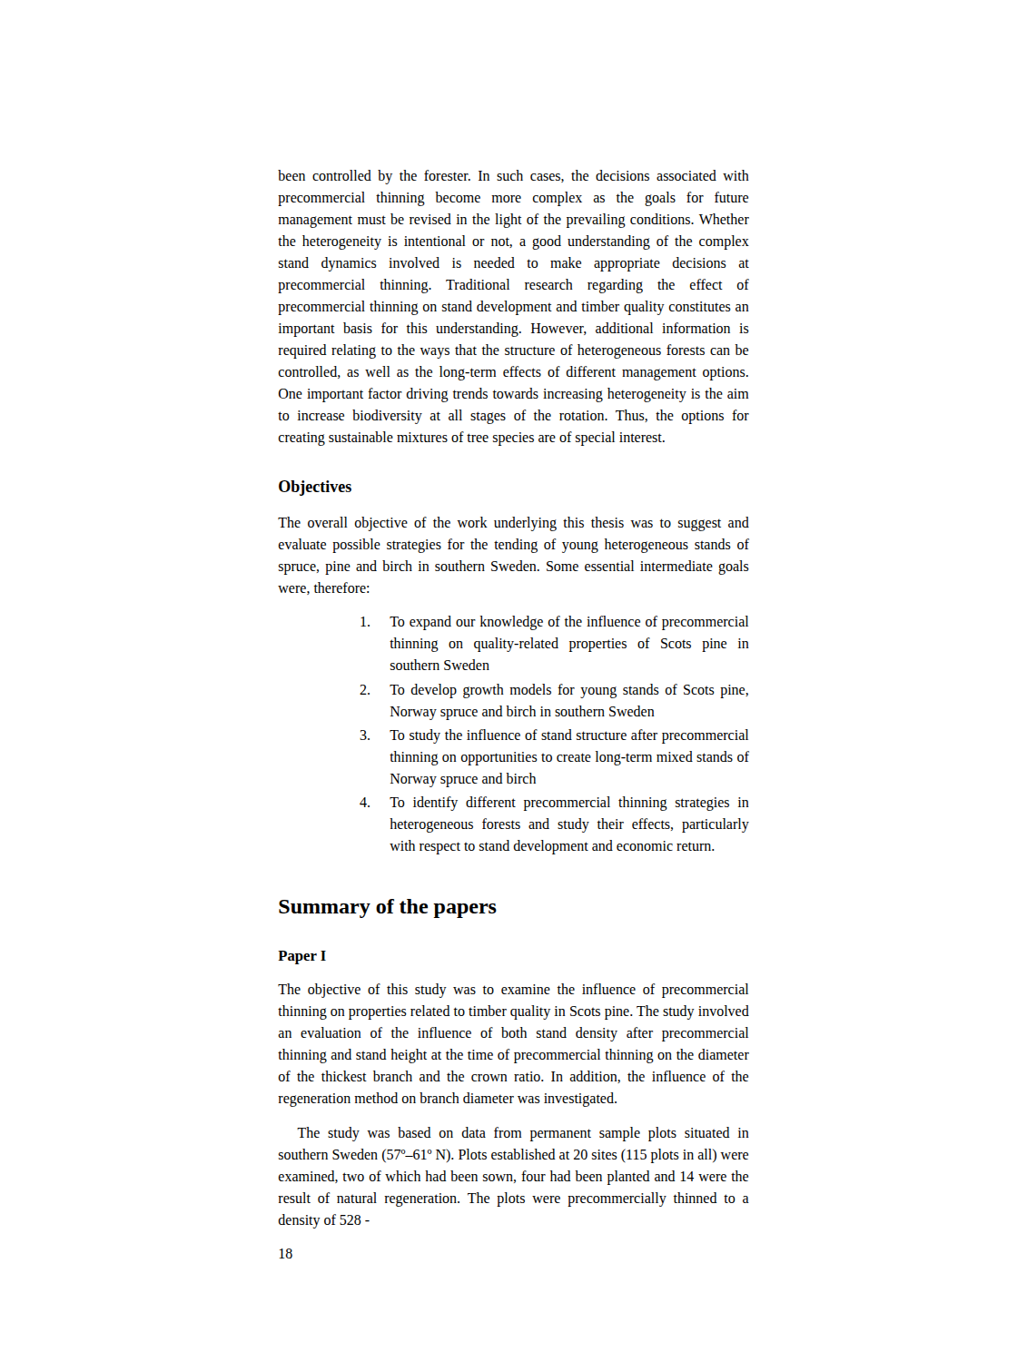been controlled by the forester. In such cases, the decisions associated with precommercial thinning become more complex as the goals for future management must be revised in the light of the prevailing conditions. Whether the heterogeneity is intentional or not, a good understanding of the complex stand dynamics involved is needed to make appropriate decisions at precommercial thinning. Traditional research regarding the effect of precommercial thinning on stand development and timber quality constitutes an important basis for this understanding. However, additional information is required relating to the ways that the structure of heterogeneous forests can be controlled, as well as the long-term effects of different management options. One important factor driving trends towards increasing heterogeneity is the aim to increase biodiversity at all stages of the rotation. Thus, the options for creating sustainable mixtures of tree species are of special interest.
Objectives
The overall objective of the work underlying this thesis was to suggest and evaluate possible strategies for the tending of young heterogeneous stands of spruce, pine and birch in southern Sweden. Some essential intermediate goals were, therefore:
To expand our knowledge of the influence of precommercial thinning on quality-related properties of Scots pine in southern Sweden
To develop growth models for young stands of Scots pine, Norway spruce and birch in southern Sweden
To study the influence of stand structure after precommercial thinning on opportunities to create long-term mixed stands of Norway spruce and birch
To identify different precommercial thinning strategies in heterogeneous forests and study their effects, particularly with respect to stand development and economic return.
Summary of the papers
Paper I
The objective of this study was to examine the influence of precommercial thinning on properties related to timber quality in Scots pine. The study involved an evaluation of the influence of both stand density after precommercial thinning and stand height at the time of precommercial thinning on the diameter of the thickest branch and the crown ratio. In addition, the influence of the regeneration method on branch diameter was investigated.
The study was based on data from permanent sample plots situated in southern Sweden (57º–61º N). Plots established at 20 sites (115 plots in all) were examined, two of which had been sown, four had been planted and 14 were the result of natural regeneration. The plots were precommercially thinned to a density of 528 -
18